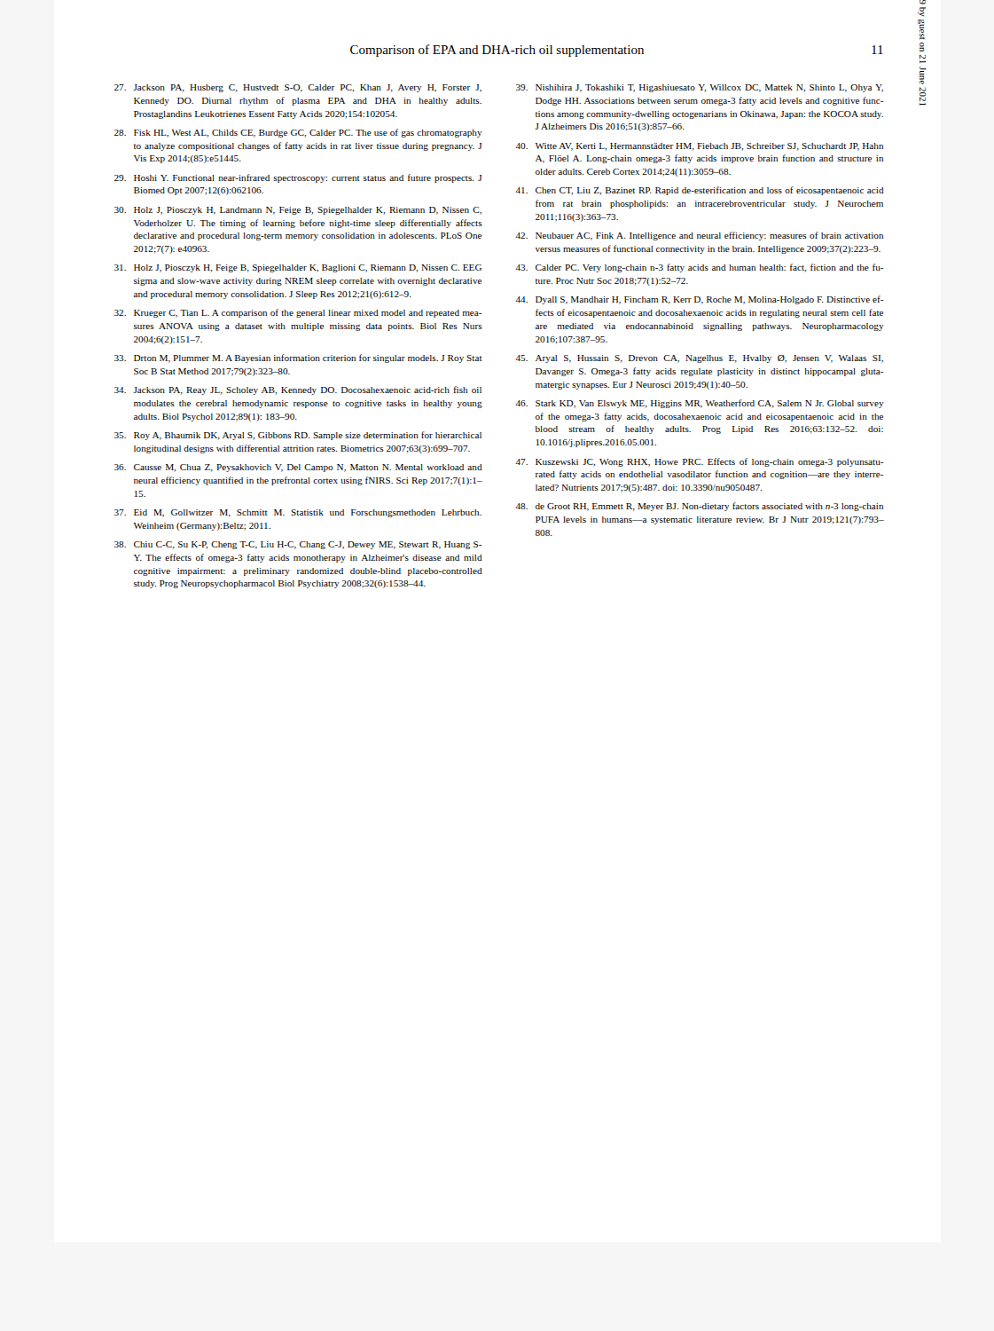Comparison of EPA and DHA-rich oil supplementation 11
Downloaded from https://academic.oup.com/ajcn/advance-article/doi/10.1093/ajcn/nqab174/6296119 by guest on 21 June 2021
Jackson PA, Husberg C, Hustvedt S-O, Calder PC, Khan J, Avery H, Forster J, Kennedy DO. Diurnal rhythm of plasma EPA and DHA in healthy adults. Prostaglandins Leukotrienes Essent Fatty Acids 2020;154:102054.
Fisk HL, West AL, Childs CE, Burdge GC, Calder PC. The use of gas chromatography to analyze compositional changes of fatty acids in rat liver tissue during pregnancy. J Vis Exp 2014;(85):e51445.
Hoshi Y. Functional near-infrared spectroscopy: current status and future prospects. J Biomed Opt 2007;12(6):062106.
Holz J, Piosczyk H, Landmann N, Feige B, Spiegelhalder K, Riemann D, Nissen C, Voderholzer U. The timing of learning before night-time sleep differentially affects declarative and procedural long-term memory consolidation in adolescents. PLoS One 2012;7(7): e40963.
Holz J, Piosczyk H, Feige B, Spiegelhalder K, Baglioni C, Riemann D, Nissen C. EEG sigma and slow-wave activity during NREM sleep correlate with overnight declarative and procedural memory consolidation. J Sleep Res 2012;21(6):612–9.
Krueger C, Tian L. A comparison of the general linear mixed model and repeated measures ANOVA using a dataset with multiple missing data points. Biol Res Nurs 2004;6(2):151–7.
Drton M, Plummer M. A Bayesian information criterion for singular models. J Roy Stat Soc B Stat Method 2017;79(2):323–80.
Jackson PA, Reay JL, Scholey AB, Kennedy DO. Docosahexaenoic acid-rich fish oil modulates the cerebral hemodynamic response to cognitive tasks in healthy young adults. Biol Psychol 2012;89(1): 183–90.
Roy A, Bhaumik DK, Aryal S, Gibbons RD. Sample size determination for hierarchical longitudinal designs with differential attrition rates. Biometrics 2007;63(3):699–707.
Causse M, Chua Z, Peysakhovich V, Del Campo N, Matton N. Mental workload and neural efficiency quantified in the prefrontal cortex using fNIRS. Sci Rep 2017;7(1):1–15.
Eid M, Gollwitzer M, Schmitt M. Statistik und Forschungsmethoden Lehrbuch. Weinheim (Germany):Beltz; 2011.
Chiu C-C, Su K-P, Cheng T-C, Liu H-C, Chang C-J, Dewey ME, Stewart R, Huang S-Y. The effects of omega-3 fatty acids monotherapy in Alzheimer's disease and mild cognitive impairment: a preliminary randomized double-blind placebo-controlled study. Prog Neuropsychopharmacol Biol Psychiatry 2008;32(6):1538–44.
Nishihira J, Tokashiki T, Higashiuesato Y, Willcox DC, Mattek N, Shinto L, Ohya Y, Dodge HH. Associations between serum omega-3 fatty acid levels and cognitive functions among community-dwelling octogenarians in Okinawa, Japan: the KOCOA study. J Alzheimers Dis 2016;51(3):857–66.
Witte AV, Kerti L, Hermannstädter HM, Fiebach JB, Schreiber SJ, Schuchardt JP, Hahn A, Flöel A. Long-chain omega-3 fatty acids improve brain function and structure in older adults. Cereb Cortex 2014;24(11):3059–68.
Chen CT, Liu Z, Bazinet RP. Rapid de-esterification and loss of eicosapentaenoic acid from rat brain phospholipids: an intracerebroventricular study. J Neurochem 2011;116(3):363–73.
Neubauer AC, Fink A. Intelligence and neural efficiency: measures of brain activation versus measures of functional connectivity in the brain. Intelligence 2009;37(2):223–9.
Calder PC. Very long-chain n-3 fatty acids and human health: fact, fiction and the future. Proc Nutr Soc 2018;77(1):52–72.
Dyall S, Mandhair H, Fincham R, Kerr D, Roche M, Molina-Holgado F. Distinctive effects of eicosapentaenoic and docosahexaenoic acids in regulating neural stem cell fate are mediated via endocannabinoid signalling pathways. Neuropharmacology 2016;107:387–95.
Aryal S, Hussain S, Drevon CA, Nagelhus E, Hvalby Ø, Jensen V, Walaas SI, Davanger S. Omega-3 fatty acids regulate plasticity in distinct hippocampal glutamatergic synapses. Eur J Neurosci 2019;49(1):40–50.
Stark KD, Van Elswyk ME, Higgins MR, Weatherford CA, Salem N Jr. Global survey of the omega-3 fatty acids, docosahexaenoic acid and eicosapentaenoic acid in the blood stream of healthy adults. Prog Lipid Res 2016;63:132–52. doi: 10.1016/j.plipres.2016.05.001.
Kuszewski JC, Wong RHX, Howe PRC. Effects of long-chain omega-3 polyunsaturated fatty acids on endothelial vasodilator function and cognition—are they interrelated? Nutrients 2017;9(5):487. doi: 10.3390/nu9050487.
de Groot RH, Emmett R, Meyer BJ. Non-dietary factors associated with n-3 long-chain PUFA levels in humans—a systematic literature review. Br J Nutr 2019;121(7):793–808.